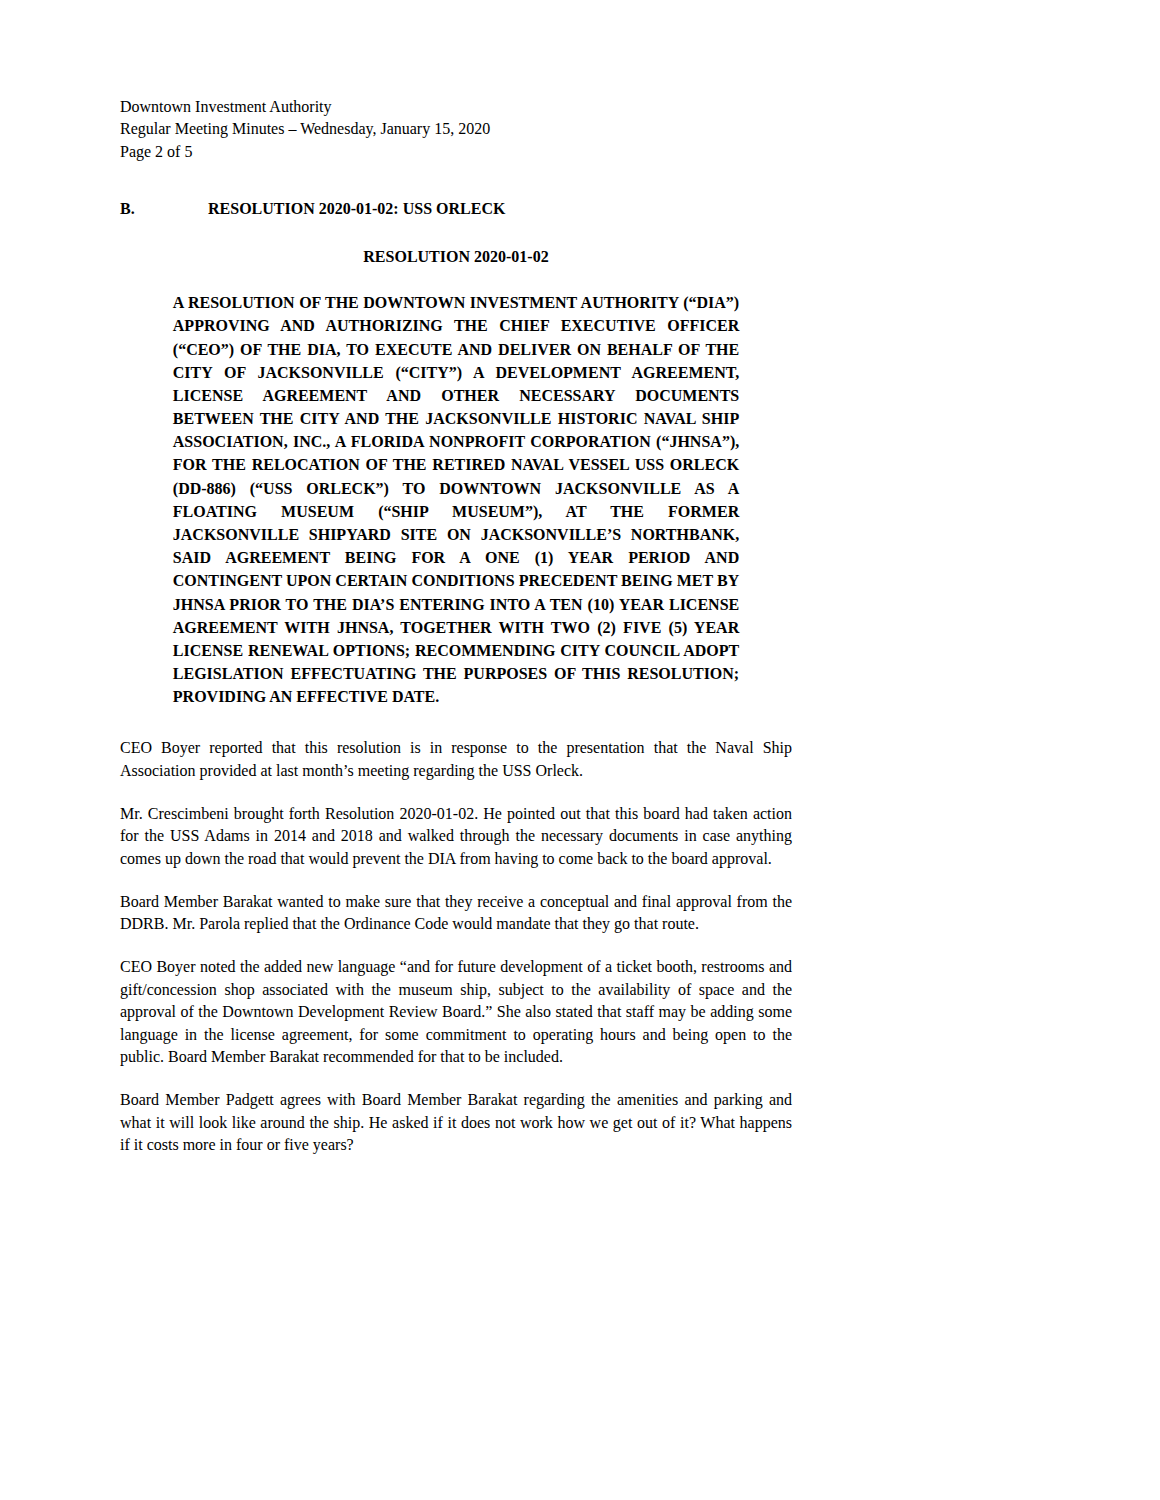Downtown Investment Authority
Regular Meeting Minutes – Wednesday, January 15, 2020
Page 2 of 5
B. RESOLUTION 2020-01-02: USS ORLECK
RESOLUTION 2020-01-02
A RESOLUTION OF THE DOWNTOWN INVESTMENT AUTHORITY (“DIA”) APPROVING AND AUTHORIZING THE CHIEF EXECUTIVE OFFICER (“CEO”) OF THE DIA, TO EXECUTE AND DELIVER ON BEHALF OF THE CITY OF JACKSONVILLE (“CITY”) A DEVELOPMENT AGREEMENT, LICENSE AGREEMENT AND OTHER NECESSARY DOCUMENTS BETWEEN THE CITY AND THE JACKSONVILLE HISTORIC NAVAL SHIP ASSOCIATION, INC., A FLORIDA NONPROFIT CORPORATION (“JHNSA”), FOR THE RELOCATION OF THE RETIRED NAVAL VESSEL USS ORLECK (DD-886) (“USS ORLECK”) TO DOWNTOWN JACKSONVILLE AS A FLOATING MUSEUM (“SHIP MUSEUM”), AT THE FORMER JACKSONVILLE SHIPYARD SITE ON JACKSONVILLE’S NORTHBANK, SAID AGREEMENT BEING FOR A ONE (1) YEAR PERIOD AND CONTINGENT UPON CERTAIN CONDITIONS PRECEDENT BEING MET BY JHNSA PRIOR TO THE DIA’S ENTERING INTO A TEN (10) YEAR LICENSE AGREEMENT WITH JHNSA, TOGETHER WITH TWO (2) FIVE (5) YEAR LICENSE RENEWAL OPTIONS; RECOMMENDING CITY COUNCIL ADOPT LEGISLATION EFFECTUATING THE PURPOSES OF THIS RESOLUTION; PROVIDING AN EFFECTIVE DATE.
CEO Boyer reported that this resolution is in response to the presentation that the Naval Ship Association provided at last month’s meeting regarding the USS Orleck.
Mr. Crescimbeni brought forth Resolution 2020-01-02. He pointed out that this board had taken action for the USS Adams in 2014 and 2018 and walked through the necessary documents in case anything comes up down the road that would prevent the DIA from having to come back to the board approval.
Board Member Barakat wanted to make sure that they receive a conceptual and final approval from the DDRB. Mr. Parola replied that the Ordinance Code would mandate that they go that route.
CEO Boyer noted the added new language “and for future development of a ticket booth, restrooms and gift/concession shop associated with the museum ship, subject to the availability of space and the approval of the Downtown Development Review Board.” She also stated that staff may be adding some language in the license agreement, for some commitment to operating hours and being open to the public. Board Member Barakat recommended for that to be included.
Board Member Padgett agrees with Board Member Barakat regarding the amenities and parking and what it will look like around the ship. He asked if it does not work how we get out of it? What happens if it costs more in four or five years?